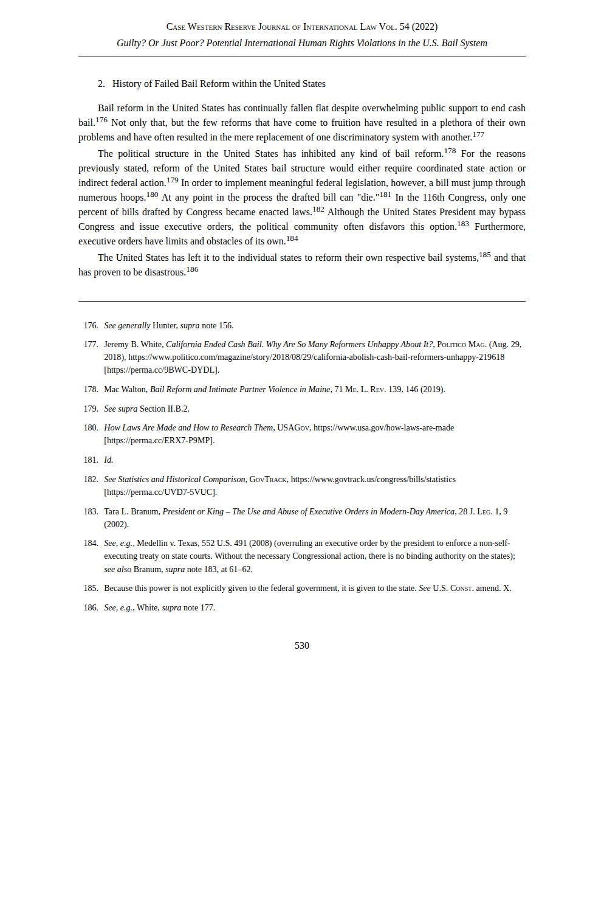Case Western Reserve Journal of International Law Vol. 54 (2022) Guilty? Or Just Poor? Potential International Human Rights Violations in the U.S. Bail System
2. History of Failed Bail Reform within the United States
Bail reform in the United States has continually fallen flat despite overwhelming public support to end cash bail.176 Not only that, but the few reforms that have come to fruition have resulted in a plethora of their own problems and have often resulted in the mere replacement of one discriminatory system with another.177
The political structure in the United States has inhibited any kind of bail reform.178 For the reasons previously stated, reform of the United States bail structure would either require coordinated state action or indirect federal action.179 In order to implement meaningful federal legislation, however, a bill must jump through numerous hoops.180 At any point in the process the drafted bill can "die."181 In the 116th Congress, only one percent of bills drafted by Congress became enacted laws.182 Although the United States President may bypass Congress and issue executive orders, the political community often disfavors this option.183 Furthermore, executive orders have limits and obstacles of its own.184
The United States has left it to the individual states to reform their own respective bail systems,185 and that has proven to be disastrous.186
See generally Hunter, supra note 156.
Jeremy B. White, California Ended Cash Bail. Why Are So Many Reformers Unhappy About It?, Politico Mag. (Aug. 29, 2018), https://www.politico.com/magazine/story/2018/08/29/california-abolish-cash-bail-reformers-unhappy-219618 [https://perma.cc/9BWC-DYDL].
Mac Walton, Bail Reform and Intimate Partner Violence in Maine, 71 Me. L. Rev. 139, 146 (2019).
See supra Section II.B.2.
How Laws Are Made and How to Research Them, USAGov, https://www.usa.gov/how-laws-are-made [https://perma.cc/ERX7-P9MP].
Id.
See Statistics and Historical Comparison, GovTrack, https://www.govtrack.us/congress/bills/statistics [https://perma.cc/UVD7-5VUC].
Tara L. Branum, President or King – The Use and Abuse of Executive Orders in Modern-Day America, 28 J. Leg. 1, 9 (2002).
See, e.g., Medellin v. Texas, 552 U.S. 491 (2008) (overruling an executive order by the president to enforce a non-self-executing treaty on state courts. Without the necessary Congressional action, there is no binding authority on the states); see also Branum, supra note 183, at 61–62.
Because this power is not explicitly given to the federal government, it is given to the state. See U.S. Const. amend. X.
See, e.g., White, supra note 177.
530